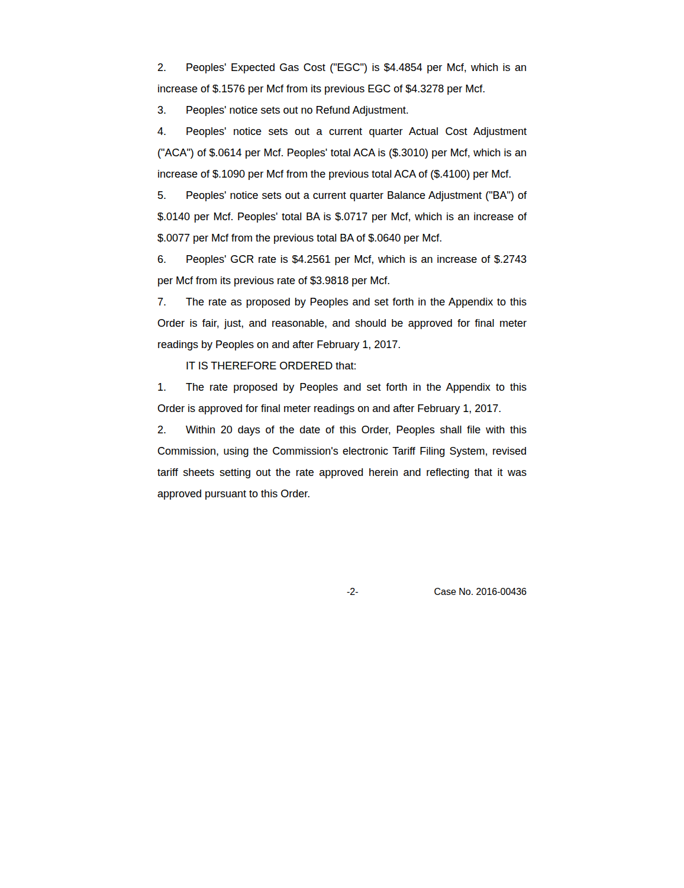2. Peoples' Expected Gas Cost ("EGC") is $4.4854 per Mcf, which is an increase of $.1576 per Mcf from its previous EGC of $4.3278 per Mcf.
3. Peoples' notice sets out no Refund Adjustment.
4. Peoples' notice sets out a current quarter Actual Cost Adjustment ("ACA") of $.0614 per Mcf. Peoples' total ACA is ($.3010) per Mcf, which is an increase of $.1090 per Mcf from the previous total ACA of ($.4100) per Mcf.
5. Peoples' notice sets out a current quarter Balance Adjustment ("BA") of $.0140 per Mcf. Peoples' total BA is $.0717 per Mcf, which is an increase of $.0077 per Mcf from the previous total BA of $.0640 per Mcf.
6. Peoples' GCR rate is $4.2561 per Mcf, which is an increase of $.2743 per Mcf from its previous rate of $3.9818 per Mcf.
7. The rate as proposed by Peoples and set forth in the Appendix to this Order is fair, just, and reasonable, and should be approved for final meter readings by Peoples on and after February 1, 2017.
IT IS THEREFORE ORDERED that:
1. The rate proposed by Peoples and set forth in the Appendix to this Order is approved for final meter readings on and after February 1, 2017.
2. Within 20 days of the date of this Order, Peoples shall file with this Commission, using the Commission's electronic Tariff Filing System, revised tariff sheets setting out the rate approved herein and reflecting that it was approved pursuant to this Order.
-2-
Case No. 2016-00436